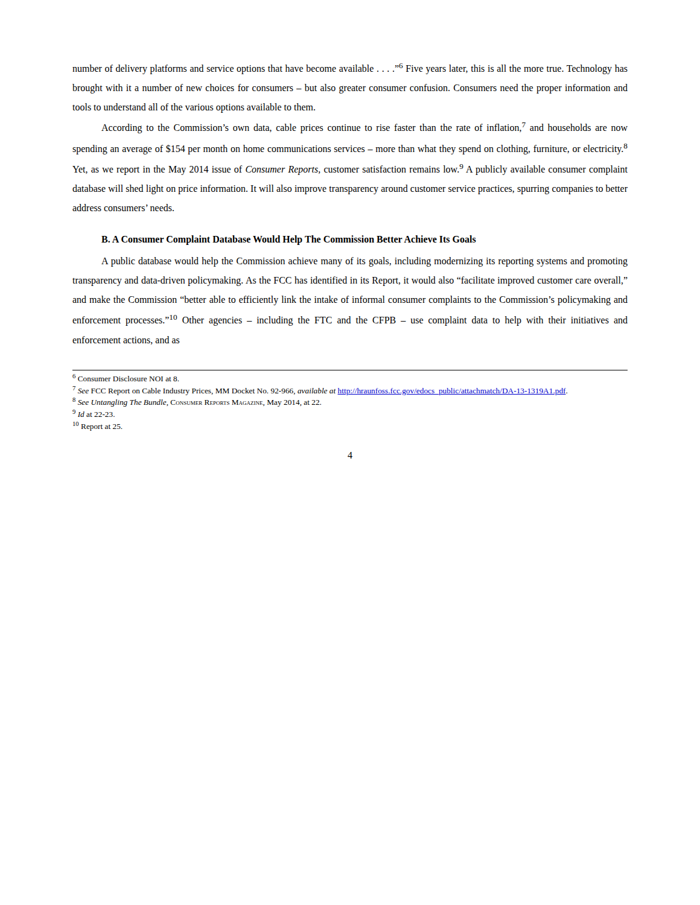number of delivery platforms and service options that have become available . . . .”6 Five years later, this is all the more true. Technology has brought with it a number of new choices for consumers – but also greater consumer confusion. Consumers need the proper information and tools to understand all of the various options available to them.
According to the Commission’s own data, cable prices continue to rise faster than the rate of inflation,7 and households are now spending an average of $154 per month on home communications services – more than what they spend on clothing, furniture, or electricity.8 Yet, as we report in the May 2014 issue of Consumer Reports, customer satisfaction remains low.9 A publicly available consumer complaint database will shed light on price information. It will also improve transparency around customer service practices, spurring companies to better address consumers’ needs.
B. A Consumer Complaint Database Would Help The Commission Better Achieve Its Goals
A public database would help the Commission achieve many of its goals, including modernizing its reporting systems and promoting transparency and data-driven policymaking. As the FCC has identified in its Report, it would also “facilitate improved customer care overall,” and make the Commission “better able to efficiently link the intake of informal consumer complaints to the Commission’s policymaking and enforcement processes.”10 Other agencies – including the FTC and the CFPB – use complaint data to help with their initiatives and enforcement actions, and as
6 Consumer Disclosure NOI at 8.
7 See FCC Report on Cable Industry Prices, MM Docket No. 92-966, available at http://hraunfoss.fcc.gov/edocs_public/attachmatch/DA-13-1319A1.pdf.
8 See Untangling The Bundle, Consumer Reports Magazine, May 2014, at 22.
9 Id at 22-23.
10 Report at 25.
4